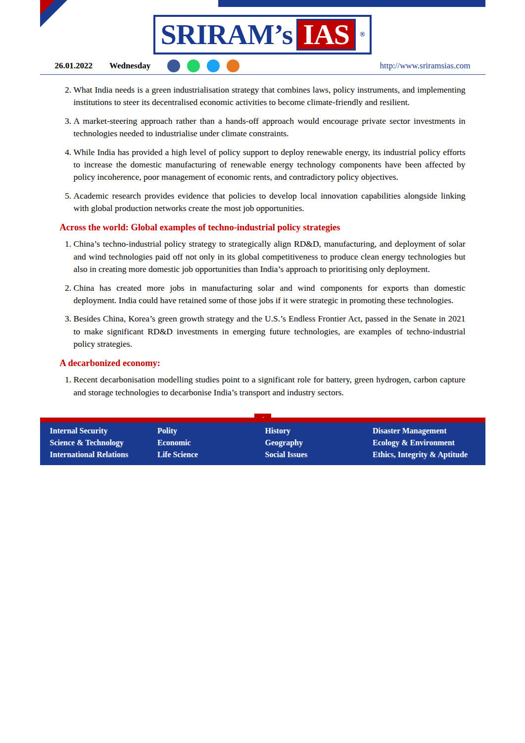SRIRAM’s IAS ®
26.01.2022 Wednesday http://www.sriramsias.com
What India needs is a green industrialisation strategy that combines laws, policy instruments, and implementing institutions to steer its decentralised economic activities to become climate-friendly and resilient.
A market-steering approach rather than a hands-off approach would encourage private sector investments in technologies needed to industrialise under climate constraints.
While India has provided a high level of policy support to deploy renewable energy, its industrial policy efforts to increase the domestic manufacturing of renewable energy technology components have been affected by policy incoherence, poor management of economic rents, and contradictory policy objectives.
Academic research provides evidence that policies to develop local innovation capabilities alongside linking with global production networks create the most job opportunities.
Across the world: Global examples of techno-industrial policy strategies
China’s techno-industrial policy strategy to strategically align RD&D, manufacturing, and deployment of solar and wind technologies paid off not only in its global competitiveness to produce clean energy technologies but also in creating more domestic job opportunities than India’s approach to prioritising only deployment.
China has created more jobs in manufacturing solar and wind components for exports than domestic deployment. India could have retained some of those jobs if it were strategic in promoting these technologies.
Besides China, Korea’s green growth strategy and the U.S.’s Endless Frontier Act, passed in the Senate in 2021 to make significant RD&D investments in emerging future technologies, are examples of techno-industrial policy strategies.
A decarbonized economy:
Recent decarbonisation modelling studies point to a significant role for battery, green hydrogen, carbon capture and storage technologies to decarbonise India’s transport and industry sectors.
4
Internal Security Polity History Disaster Management Science & Technology Economic Geography Ecology & Environment International Relations Life Science Social Issues Ethics, Integrity & Aptitude